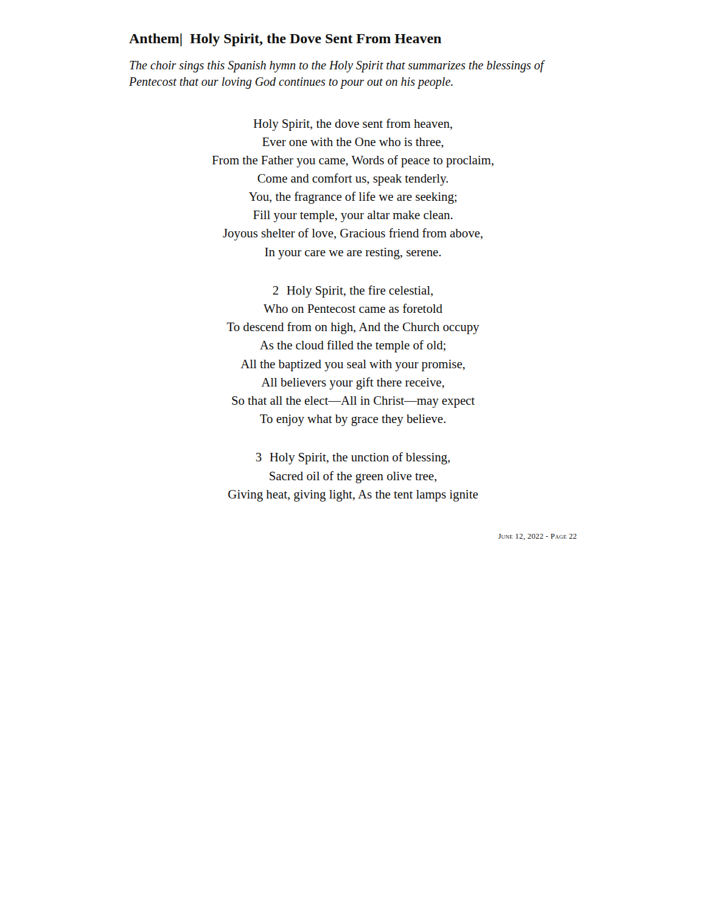Anthem| Holy Spirit, the Dove Sent From Heaven
The choir sings this Spanish hymn to the Holy Spirit that summarizes the blessings of Pentecost that our loving God continues to pour out on his people.
Holy Spirit, the dove sent from heaven,
Ever one with the One who is three,
From the Father you came, Words of peace to proclaim,
Come and comfort us, speak tenderly.
You, the fragrance of life we are seeking;
Fill your temple, your altar make clean.
Joyous shelter of love, Gracious friend from above,
In your care we are resting, serene.
2 Holy Spirit, the fire celestial,
Who on Pentecost came as foretold
To descend from on high, And the Church occupy
As the cloud filled the temple of old;
All the baptized you seal with your promise,
All believers your gift there receive,
So that all the elect—All in Christ—may expect
To enjoy what by grace they believe.
3 Holy Spirit, the unction of blessing,
Sacred oil of the green olive tree,
Giving heat, giving light, As the tent lamps ignite
June 12, 2022 - Page 22